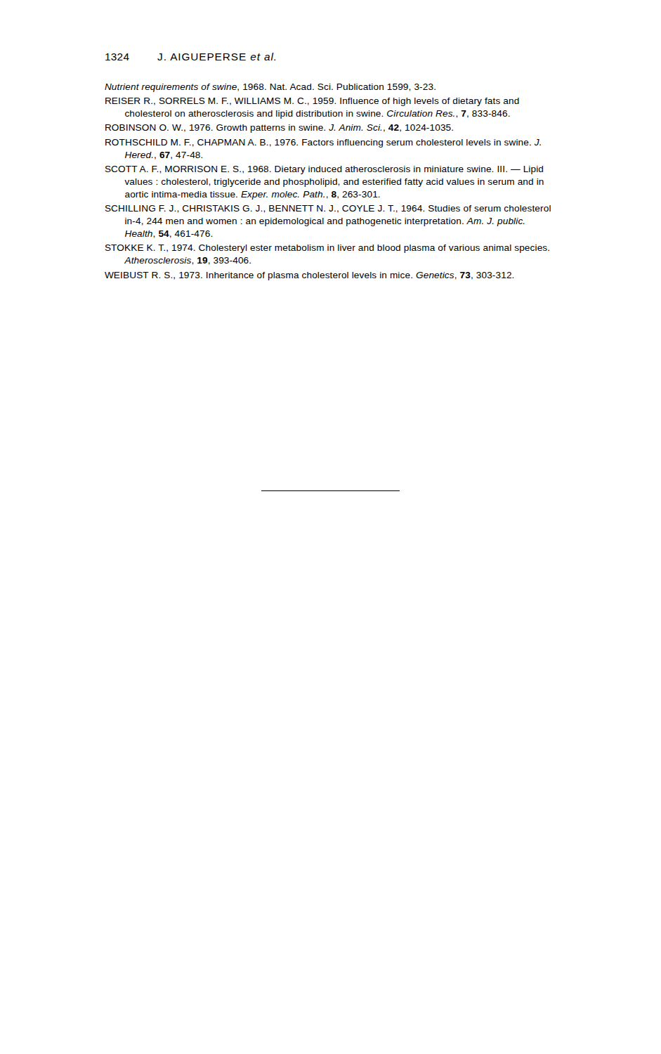1324 J. AIGUEPERSE et al.
Nutrient requirements of swine, 1968. Nat. Acad. Sci. Publication 1599, 3-23.
REISER R., SORRELS M. F., WILLIAMS M. C., 1959. Influence of high levels of dietary fats and cholesterol on atherosclerosis and lipid distribution in swine. Circulation Res., 7, 833-846.
ROBINSON O. W., 1976. Growth patterns in swine. J. Anim. Sci., 42, 1024-1035.
ROTHSCHILD M. F., CHAPMAN A. B., 1976. Factors influencing serum cholesterol levels in swine. J. Hered., 67, 47-48.
SCOTT A. F., MORRISON E. S., 1968. Dietary induced atherosclerosis in miniature swine. III. — Lipid values : cholesterol, triglyceride and phospholipid, and esterified fatty acid values in serum and in aortic intima-media tissue. Exper. molec. Path., 8, 263-301.
SCHILLING F. J., CHRISTAKIS G. J., BENNETT N. J., COYLE J. T., 1964. Studies of serum cholesterol in-4, 244 men and women : an epidemological and pathogenetic interpretation. Am. J. public. Health, 54, 461-476.
STOKKE K. T., 1974. Cholesteryl ester metabolism in liver and blood plasma of various animal species. Atherosclerosis, 19, 393-406.
WEIBUST R. S., 1973. Inheritance of plasma cholesterol levels in mice. Genetics, 73, 303-312.